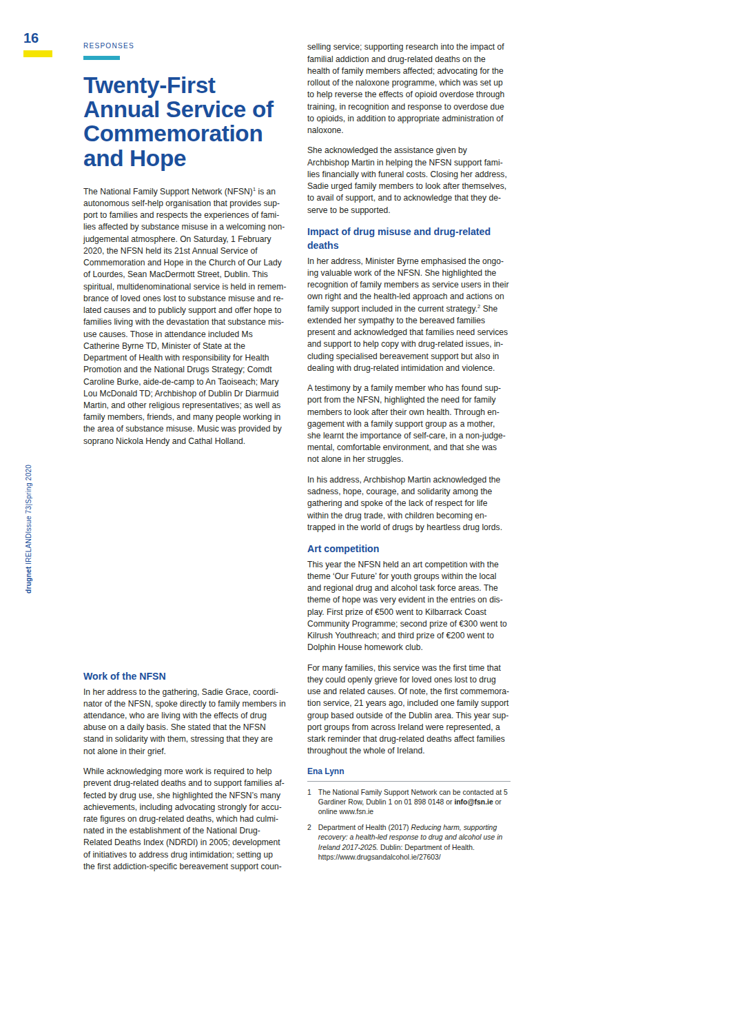16
drugnet IRELAND Issue 73 | Spring 2020
Responses
Twenty-First Annual Service of Commemoration and Hope
The National Family Support Network (NFSN)1 is an autonomous self-help organisation that provides support to families and respects the experiences of families affected by substance misuse in a welcoming non-judgemental atmosphere. On Saturday, 1 February 2020, the NFSN held its 21st Annual Service of Commemoration and Hope in the Church of Our Lady of Lourdes, Sean MacDermott Street, Dublin. This spiritual, multidenominational service is held in remembrance of loved ones lost to substance misuse and related causes and to publicly support and offer hope to families living with the devastation that substance misuse causes. Those in attendance included Ms Catherine Byrne TD, Minister of State at the Department of Health with responsibility for Health Promotion and the National Drugs Strategy; Comdt Caroline Burke, aide-de-camp to An Taoiseach; Mary Lou McDonald TD; Archbishop of Dublin Dr Diarmuid Martin, and other religious representatives; as well as family members, friends, and many people working in the area of substance misuse. Music was provided by soprano Nickola Hendy and Cathal Holland.
Work of the NFSN
In her address to the gathering, Sadie Grace, coordinator of the NFSN, spoke directly to family members in attendance, who are living with the effects of drug abuse on a daily basis. She stated that the NFSN stand in solidarity with them, stressing that they are not alone in their grief.
While acknowledging more work is required to help prevent drug-related deaths and to support families affected by drug use, she highlighted the NFSN’s many achievements, including advocating strongly for accurate figures on drug-related deaths, which had culminated in the establishment of the National Drug-Related Deaths Index (NDRDI) in 2005; development of initiatives to address drug intimidation; setting up the first addiction-specific bereavement support counselling service; supporting research into the impact of familial addiction and drug-related deaths on the health of family members affected; advocating for the rollout of the naloxone programme, which was set up to help reverse the effects of opioid overdose through training, in recognition and response to overdose due to opioids, in addition to appropriate administration of naloxone.
She acknowledged the assistance given by Archbishop Martin in helping the NFSN support families financially with funeral costs. Closing her address, Sadie urged family members to look after themselves, to avail of support, and to acknowledge that they deserve to be supported.
Impact of drug misuse and drug-related deaths
In her address, Minister Byrne emphasised the ongoing valuable work of the NFSN. She highlighted the recognition of family members as service users in their own right and the health-led approach and actions on family support included in the current strategy.2 She extended her sympathy to the bereaved families present and acknowledged that families need services and support to help copy with drug-related issues, including specialised bereavement support but also in dealing with drug-related intimidation and violence.
A testimony by a family member who has found support from the NFSN, highlighted the need for family members to look after their own health. Through engagement with a family support group as a mother, she learnt the importance of self-care, in a non-judgemental, comfortable environment, and that she was not alone in her struggles.
In his address, Archbishop Martin acknowledged the sadness, hope, courage, and solidarity among the gathering and spoke of the lack of respect for life within the drug trade, with children becoming entrapped in the world of drugs by heartless drug lords.
Art competition
This year the NFSN held an art competition with the theme ‘Our Future’ for youth groups within the local and regional drug and alcohol task force areas. The theme of hope was very evident in the entries on display. First prize of €500 went to Kilbarrack Coast Community Programme; second prize of €300 went to Kilrush Youthreach; and third prize of €200 went to Dolphin House homework club.
For many families, this service was the first time that they could openly grieve for loved ones lost to drug use and related causes. Of note, the first commemoration service, 21 years ago, included one family support group based outside of the Dublin area. This year support groups from across Ireland were represented, a stark reminder that drug-related deaths affect families throughout the whole of Ireland.
Ena Lynn
1 The National Family Support Network can be contacted at 5 Gardiner Row, Dublin 1 on 01 898 0148 or info@fsn.ie or online www.fsn.ie
2 Department of Health (2017) Reducing harm, supporting recovery: a health-led response to drug and alcohol use in Ireland 2017-2025. Dublin: Department of Health.
https://www.drugsandalcohol.ie/27603/